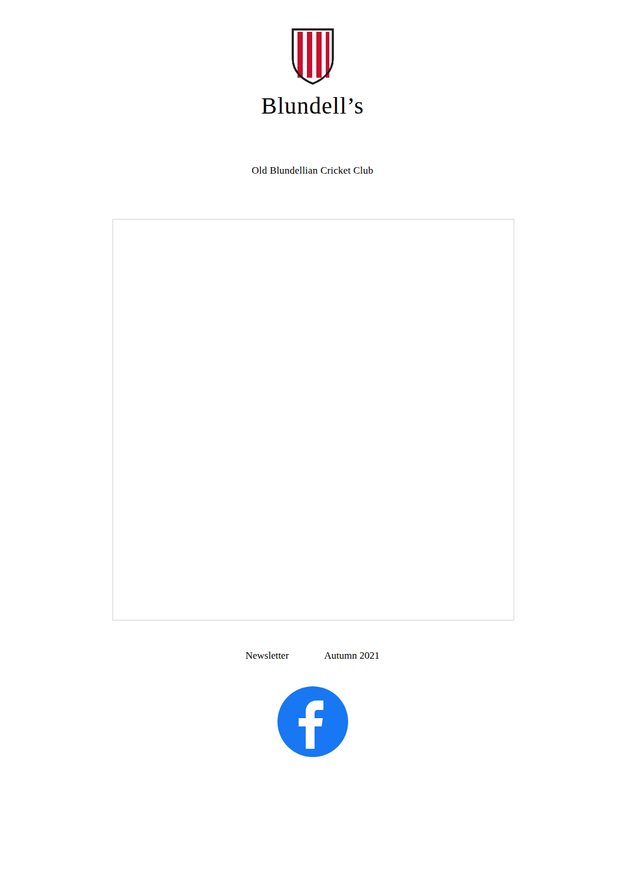Blundell’s
Old Blundellian Cricket Club
A cricket match in progress in front of the Ondaatje Pavilion.
NewsletterAutumn 2021
Facebook